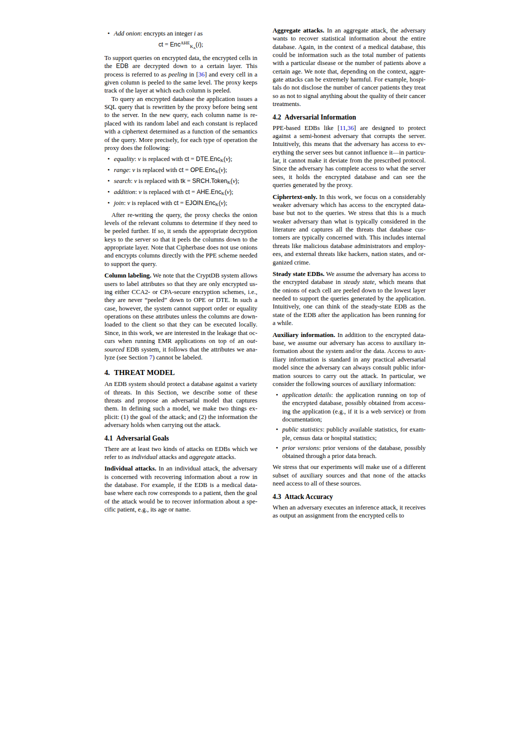Add onion: encrypts an integer i as
ct = Enc AHE KA(i);
To support queries on encrypted data, the encrypted cells in the EDB are decrypted down to a certain layer. This process is referred to as peeling in [36] and every cell in a given column is peeled to the same level. The proxy keeps track of the layer at which each column is peeled.
To query an encrypted database the application issues a SQL query that is rewritten by the proxy before being sent to the server. In the new query, each column name is replaced with its random label and each constant is replaced with a ciphertext determined as a function of the semantics of the query. More precisely, for each type of operation the proxy does the following:
equality: v is replaced with ct = DTE.Enc K(v);
range: v is replaced with ct = OPE.Enc K(v);
search: v is replaced with tk = SRCH.Token K(v);
addition: v is replaced with ct = AHE.Enc K(v);
join: v is replaced with ct = EJOIN.Enc K(v);
After re-writing the query, the proxy checks the onion levels of the relevant columns to determine if they need to be peeled further. If so, it sends the appropriate decryption keys to the server so that it peels the columns down to the appropriate layer. Note that Cipherbase does not use onions and encrypts columns directly with the PPE scheme needed to support the query.
Column labeling. We note that the CryptDB system allows users to label attributes so that they are only encrypted using either CCA2- or CPA-secure encryption schemes, i.e., they are never “peeled” down to OPE or DTE. In such a case, however, the system cannot support order or equality operations on these attributes unless the columns are downloaded to the client so that they can be executed locally. Since, in this work, we are interested in the leakage that occurs when running EMR applications on top of an outsourced EDB system, it follows that the attributes we analyze (see Section 7) cannot be labeled.
4. THREAT MODEL
An EDB system should protect a database against a variety of threats. In this Section, we describe some of these threats and propose an adversarial model that captures them. In defining such a model, we make two things explicit: (1) the goal of the attack; and (2) the information the adversary holds when carrying out the attack.
4.1 Adversarial Goals
There are at least two kinds of attacks on EDBs which we refer to as individual attacks and aggregate attacks.
Individual attacks. In an individual attack, the adversary is concerned with recovering information about a row in the database. For example, if the EDB is a medical database where each row corresponds to a patient, then the goal of the attack would be to recover information about a specific patient, e.g., its age or name.
Aggregate attacks. In an aggregate attack, the adversary wants to recover statistical information about the entire database. Again, in the context of a medical database, this could be information such as the total number of patients with a particular disease or the number of patients above a certain age. We note that, depending on the context, aggregate attacks can be extremely harmful. For example, hospitals do not disclose the number of cancer patients they treat so as not to signal anything about the quality of their cancer treatments.
4.2 Adversarial Information
PPE-based EDBs like [11,36] are designed to protect against a semi-honest adversary that corrupts the server. Intuitively, this means that the adversary has access to everything the server sees but cannot influence it—in particular, it cannot make it deviate from the prescribed protocol. Since the adversary has complete access to what the server sees, it holds the encrypted database and can see the queries generated by the proxy.
Ciphertext-only. In this work, we focus on a considerably weaker adversary which has access to the encrypted database but not to the queries. We stress that this is a much weaker adversary than what is typically considered in the literature and captures all the threats that database customers are typically concerned with. This includes internal threats like malicious database administrators and employees, and external threats like hackers, nation states, and organized crime.
Steady state EDBs. We assume the adversary has access to the encrypted database in steady state, which means that the onions of each cell are peeled down to the lowest layer needed to support the queries generated by the application. Intuitively, one can think of the steady-state EDB as the state of the EDB after the application has been running for a while.
Auxiliary information. In addition to the encrypted database, we assume our adversary has access to auxiliary information about the system and/or the data. Access to auxiliary information is standard in any practical adversarial model since the adversary can always consult public information sources to carry out the attack. In particular, we consider the following sources of auxiliary information:
application details: the application running on top of the encrypted database, possibly obtained from accessing the application (e.g., if it is a web service) or from documentation;
public statistics: publicly available statistics, for example, census data or hospital statistics;
prior versions: prior versions of the database, possibly obtained through a prior data breach.
We stress that our experiments will make use of a different subset of auxiliary sources and that none of the attacks need access to all of these sources.
4.3 Attack Accuracy
When an adversary executes an inference attack, it receives as output an assignment from the encrypted cells to